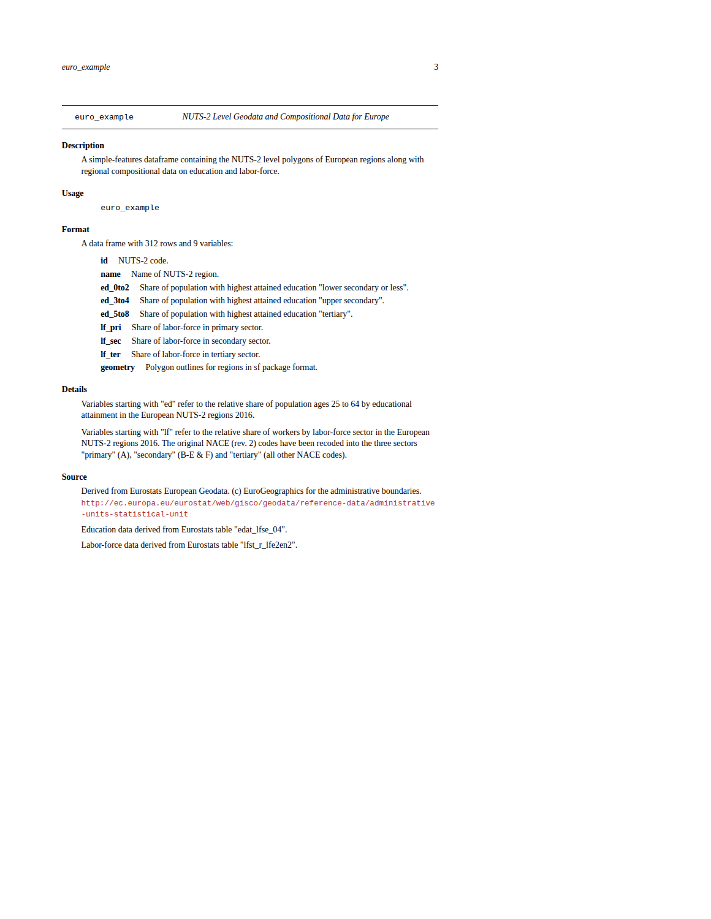euro_example 3
euro_example
NUTS-2 Level Geodata and Compositional Data for Europe
Description
A simple-features dataframe containing the NUTS-2 level polygons of European regions along with regional compositional data on education and labor-force.
Usage
euro_example
Format
A data frame with 312 rows and 9 variables:
id
NUTS-2 code.
name
Name of NUTS-2 region.
ed_0to2
Share of population with highest attained education "lower secondary or less".
ed_3to4
Share of population with highest attained education "upper secondary".
ed_5to8
Share of population with highest attained education "tertiary".
lf_pri
Share of labor-force in primary sector.
lf_sec
Share of labor-force in secondary sector.
lf_ter
Share of labor-force in tertiary sector.
geometry
Polygon outlines for regions in sf package format.
Details
Variables starting with "ed" refer to the relative share of population ages 25 to 64 by educational attainment in the European NUTS-2 regions 2016.
Variables starting with "lf" refer to the relative share of workers by labor-force sector in the European NUTS-2 regions 2016. The original NACE (rev. 2) codes have been recoded into the three sectors "primary" (A), "secondary" (B-E & F) and "tertiary" (all other NACE codes).
Source
Derived from Eurostats European Geodata. (c) EuroGeographics for the administrative boundaries.
http://ec.europa.eu/eurostat/web/gisco/geodata/reference-data/administrative-units-statistical-unit
Education data derived from Eurostats table "edat_lfse_04".
Labor-force data derived from Eurostats table "lfst_r_lfe2en2".